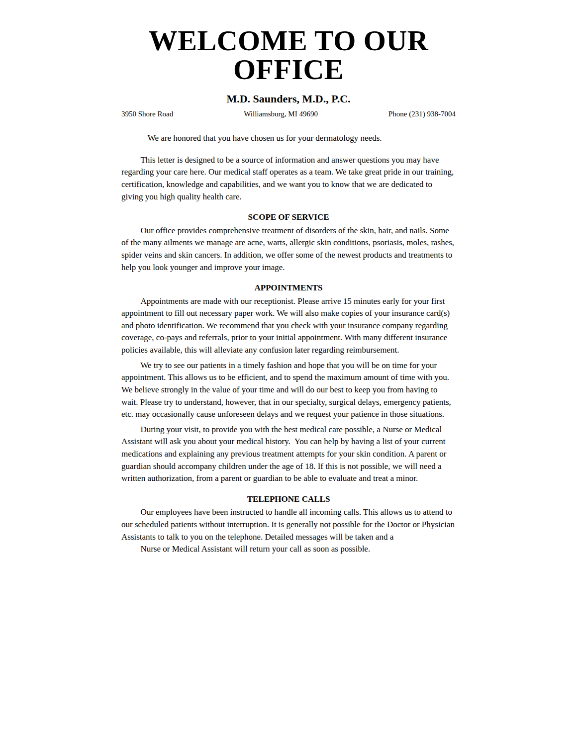Welcome to our office
M.D. Saunders, M.D., P.C.
3950 Shore Road
Williamsburg, MI 49690
Phone (231) 938-7004
We are honored that you have chosen us for your dermatology needs.
This letter is designed to be a source of information and answer questions you may have regarding your care here. Our medical staff operates as a team. We take great pride in our training, certification, knowledge and capabilities, and we want you to know that we are dedicated to giving you high quality health care.
Scope of Service
Our office provides comprehensive treatment of disorders of the skin, hair, and nails. Some of the many ailments we manage are acne, warts, allergic skin conditions, psoriasis, moles, rashes, spider veins and skin cancers. In addition, we offer some of the newest products and treatments to help you look younger and improve your image.
Appointments
Appointments are made with our receptionist. Please arrive 15 minutes early for your first appointment to fill out necessary paper work. We will also make copies of your insurance card(s) and photo identification. We recommend that you check with your insurance company regarding coverage, co-pays and referrals, prior to your initial appointment. With many different insurance policies available, this will alleviate any confusion later regarding reimbursement.
We try to see our patients in a timely fashion and hope that you will be on time for your appointment. This allows us to be efficient, and to spend the maximum amount of time with you. We believe strongly in the value of your time and will do our best to keep you from having to wait. Please try to understand, however, that in our specialty, surgical delays, emergency patients, etc. may occasionally cause unforeseen delays and we request your patience in those situations.
During your visit, to provide you with the best medical care possible, a Nurse or Medical Assistant will ask you about your medical history. You can help by having a list of your current medications and explaining any previous treatment attempts for your skin condition. A parent or guardian should accompany children under the age of 18. If this is not possible, we will need a written authorization, from a parent or guardian to be able to evaluate and treat a minor.
Telephone Calls
Our employees have been instructed to handle all incoming calls. This allows us to attend to our scheduled patients without interruption. It is generally not possible for the Doctor or Physician Assistants to talk to you on the telephone. Detailed messages will be taken and a
Nurse or Medical Assistant will return your call as soon as possible.